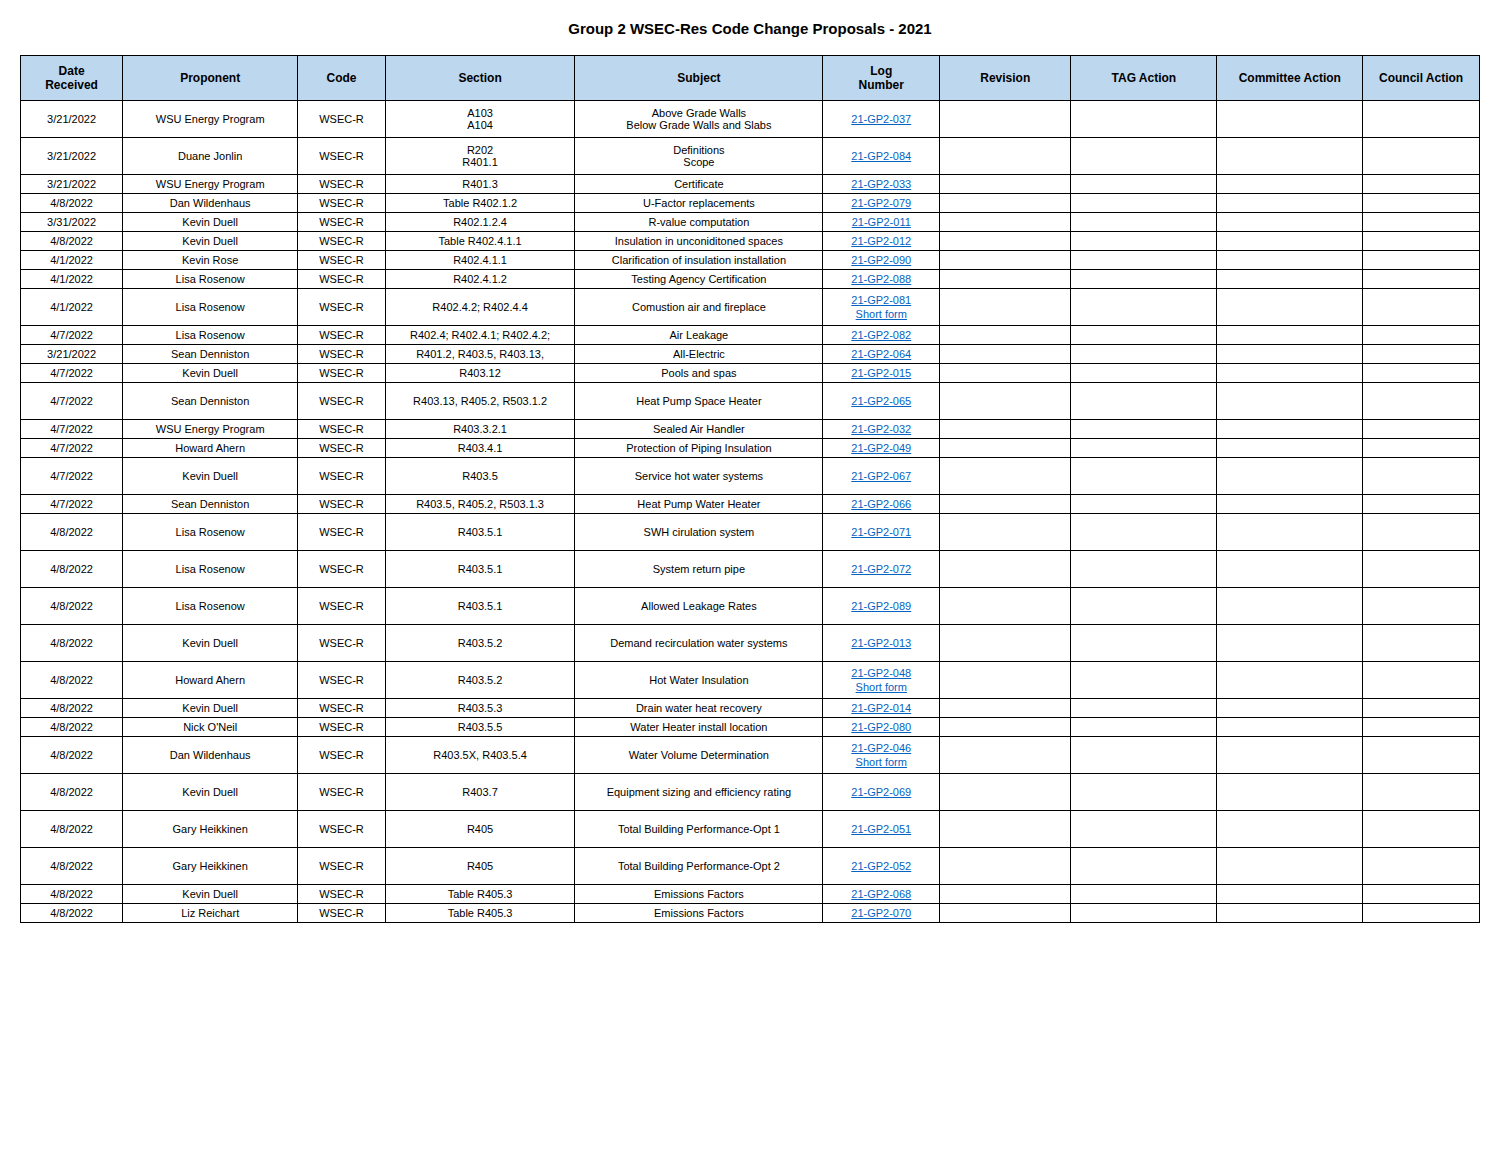Group 2 WSEC-Res Code Change Proposals - 2021
| Date Received | Proponent | Code | Section | Subject | Log Number | Revision | TAG Action | Committee Action | Council Action |
| --- | --- | --- | --- | --- | --- | --- | --- | --- | --- |
| 3/21/2022 | WSU Energy Program | WSEC-R | A103 A104 | Above Grade Walls Below Grade Walls and Slabs | 21-GP2-037 | | | | |
| 3/21/2022 | Duane Jonlin | WSEC-R | R202 R401.1 | Definitions Scope | 21-GP2-084 | | | | |
| 3/21/2022 | WSU Energy Program | WSEC-R | R401.3 | Certificate | 21-GP2-033 | | | | |
| 4/8/2022 | Dan Wildenhaus | WSEC-R | Table R402.1.2 | U-Factor replacements | 21-GP2-079 | | | | |
| 3/31/2022 | Kevin Duell | WSEC-R | R402.1.2.4 | R-value computation | 21-GP2-011 | | | | |
| 4/8/2022 | Kevin Duell | WSEC-R | Table R402.4.1.1 | Insulation in unconiditoned spaces | 21-GP2-012 | | | | |
| 4/1/2022 | Kevin Rose | WSEC-R | R402.4.1.1 | Clarification of insulation installation | 21-GP2-090 | | | | |
| 4/1/2022 | Lisa Rosenow | WSEC-R | R402.4.1.2 | Testing Agency Certification | 21-GP2-088 | | | | |
| 4/1/2022 | Lisa Rosenow | WSEC-R | R402.4.2; R402.4.4 | Comustion air and fireplace | 21-GP2-081 Short form | | | | |
| 4/7/2022 | Lisa Rosenow | WSEC-R | R402.4; R402.4.1; R402.4.2; | Air Leakage | 21-GP2-082 | | | | |
| 3/21/2022 | Sean Denniston | WSEC-R | R401.2, R403.5, R403.13, | All-Electric | 21-GP2-064 | | | | |
| 4/7/2022 | Kevin Duell | WSEC-R | R403.12 | Pools and spas | 21-GP2-015 | | | | |
| 4/7/2022 | Sean Denniston | WSEC-R | R403.13, R405.2, R503.1.2 | Heat Pump Space Heater | 21-GP2-065 | | | | |
| 4/7/2022 | WSU Energy Program | WSEC-R | R403.3.2.1 | Sealed Air Handler | 21-GP2-032 | | | | |
| 4/7/2022 | Howard Ahern | WSEC-R | R403.4.1 | Protection of Piping Insulation | 21-GP2-049 | | | | |
| 4/7/2022 | Kevin Duell | WSEC-R | R403.5 | Service hot water systems | 21-GP2-067 | | | | |
| 4/7/2022 | Sean Denniston | WSEC-R | R403.5, R405.2, R503.1.3 | Heat Pump Water Heater | 21-GP2-066 | | | | |
| 4/8/2022 | Lisa Rosenow | WSEC-R | R403.5.1 | SWH cirulation system | 21-GP2-071 | | | | |
| 4/8/2022 | Lisa Rosenow | WSEC-R | R403.5.1 | System return pipe | 21-GP2-072 | | | | |
| 4/8/2022 | Lisa Rosenow | WSEC-R | R403.5.1 | Allowed Leakage Rates | 21-GP2-089 | | | | |
| 4/8/2022 | Kevin Duell | WSEC-R | R403.5.2 | Demand recirculation water systems | 21-GP2-013 | | | | |
| 4/8/2022 | Howard Ahern | WSEC-R | R403.5.2 | Hot Water Insulation | 21-GP2-048 Short form | | | | |
| 4/8/2022 | Kevin Duell | WSEC-R | R403.5.3 | Drain water heat recovery | 21-GP2-014 | | | | |
| 4/8/2022 | Nick O'Neil | WSEC-R | R403.5.5 | Water Heater install location | 21-GP2-080 | | | | |
| 4/8/2022 | Dan Wildenhaus | WSEC-R | R403.5X, R403.5.4 | Water Volume Determination | 21-GP2-046 Short form | | | | |
| 4/8/2022 | Kevin Duell | WSEC-R | R403.7 | Equipment sizing and efficiency rating | 21-GP2-069 | | | | |
| 4/8/2022 | Gary Heikkinen | WSEC-R | R405 | Total Building Performance-Opt 1 | 21-GP2-051 | | | | |
| 4/8/2022 | Gary Heikkinen | WSEC-R | R405 | Total Building Performance-Opt 2 | 21-GP2-052 | | | | |
| 4/8/2022 | Kevin Duell | WSEC-R | Table R405.3 | Emissions Factors | 21-GP2-068 | | | | |
| 4/8/2022 | Liz Reichart | WSEC-R | Table R405.3 | Emissions Factors | 21-GP2-070 | | | | |